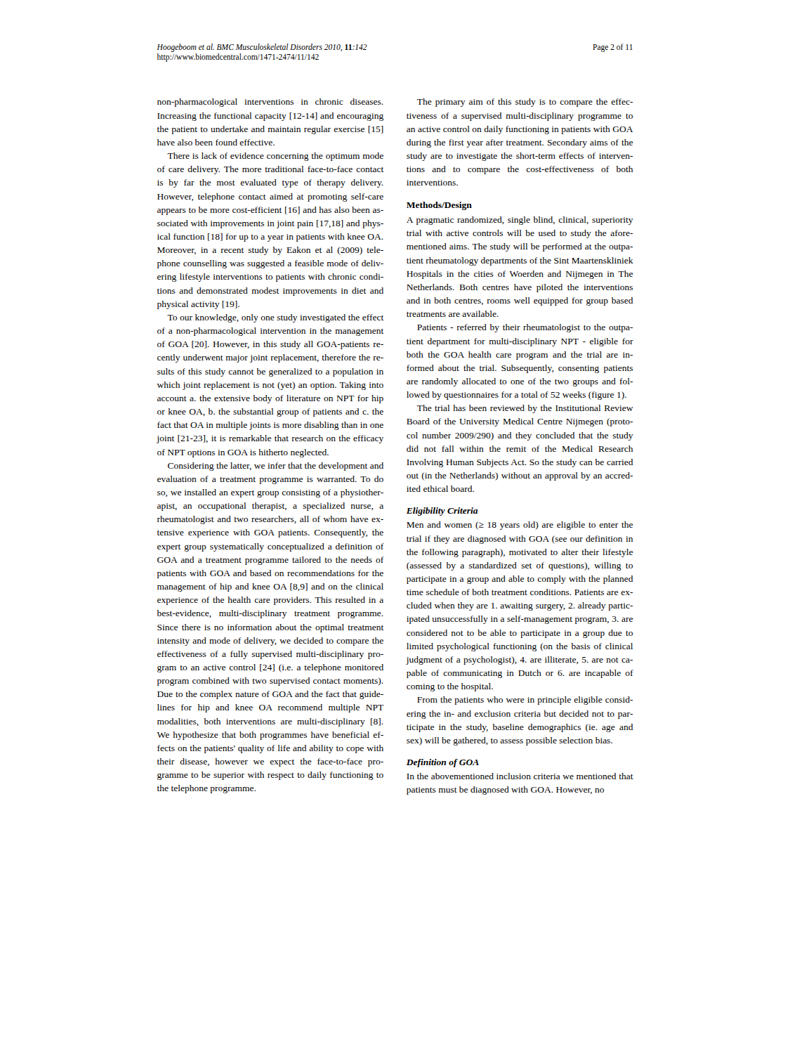Hoogeboom et al. BMC Musculoskeletal Disorders 2010, 11:142
http://www.biomedcentral.com/1471-2474/11/142
Page 2 of 11
non-pharmacological interventions in chronic diseases. Increasing the functional capacity [12-14] and encouraging the patient to undertake and maintain regular exercise [15] have also been found effective.
There is lack of evidence concerning the optimum mode of care delivery. The more traditional face-to-face contact is by far the most evaluated type of therapy delivery. However, telephone contact aimed at promoting self-care appears to be more cost-efficient [16] and has also been associated with improvements in joint pain [17,18] and physical function [18] for up to a year in patients with knee OA. Moreover, in a recent study by Eakon et al (2009) telephone counselling was suggested a feasible mode of delivering lifestyle interventions to patients with chronic conditions and demonstrated modest improvements in diet and physical activity [19].
To our knowledge, only one study investigated the effect of a non-pharmacological intervention in the management of GOA [20]. However, in this study all GOA-patients recently underwent major joint replacement, therefore the results of this study cannot be generalized to a population in which joint replacement is not (yet) an option. Taking into account a. the extensive body of literature on NPT for hip or knee OA, b. the substantial group of patients and c. the fact that OA in multiple joints is more disabling than in one joint [21-23], it is remarkable that research on the efficacy of NPT options in GOA is hitherto neglected.
Considering the latter, we infer that the development and evaluation of a treatment programme is warranted. To do so, we installed an expert group consisting of a physiotherapist, an occupational therapist, a specialized nurse, a rheumatologist and two researchers, all of whom have extensive experience with GOA patients. Consequently, the expert group systematically conceptualized a definition of GOA and a treatment programme tailored to the needs of patients with GOA and based on recommendations for the management of hip and knee OA [8,9] and on the clinical experience of the health care providers. This resulted in a best-evidence, multi-disciplinary treatment programme. Since there is no information about the optimal treatment intensity and mode of delivery, we decided to compare the effectiveness of a fully supervised multi-disciplinary program to an active control [24] (i.e. a telephone monitored program combined with two supervised contact moments). Due to the complex nature of GOA and the fact that guidelines for hip and knee OA recommend multiple NPT modalities, both interventions are multi-disciplinary [8]. We hypothesize that both programmes have beneficial effects on the patients' quality of life and ability to cope with their disease, however we expect the face-to-face programme to be superior with respect to daily functioning to the telephone programme.
The primary aim of this study is to compare the effectiveness of a supervised multi-disciplinary programme to an active control on daily functioning in patients with GOA during the first year after treatment. Secondary aims of the study are to investigate the short-term effects of interventions and to compare the cost-effectiveness of both interventions.
Methods/Design
A pragmatic randomized, single blind, clinical, superiority trial with active controls will be used to study the aforementioned aims. The study will be performed at the outpatient rheumatology departments of the Sint Maartenskliniek Hospitals in the cities of Woerden and Nijmegen in The Netherlands. Both centres have piloted the interventions and in both centres, rooms well equipped for group based treatments are available.
Patients - referred by their rheumatologist to the outpatient department for multi-disciplinary NPT - eligible for both the GOA health care program and the trial are informed about the trial. Subsequently, consenting patients are randomly allocated to one of the two groups and followed by questionnaires for a total of 52 weeks (figure 1).
The trial has been reviewed by the Institutional Review Board of the University Medical Centre Nijmegen (protocol number 2009/290) and they concluded that the study did not fall within the remit of the Medical Research Involving Human Subjects Act. So the study can be carried out (in the Netherlands) without an approval by an accredited ethical board.
Eligibility Criteria
Men and women (≥ 18 years old) are eligible to enter the trial if they are diagnosed with GOA (see our definition in the following paragraph), motivated to alter their lifestyle (assessed by a standardized set of questions), willing to participate in a group and able to comply with the planned time schedule of both treatment conditions. Patients are excluded when they are 1. awaiting surgery, 2. already participated unsuccessfully in a self-management program, 3. are considered not to be able to participate in a group due to limited psychological functioning (on the basis of clinical judgment of a psychologist), 4. are illiterate, 5. are not capable of communicating in Dutch or 6. are incapable of coming to the hospital.
From the patients who were in principle eligible considering the in- and exclusion criteria but decided not to participate in the study, baseline demographics (ie. age and sex) will be gathered, to assess possible selection bias.
Definition of GOA
In the abovementioned inclusion criteria we mentioned that patients must be diagnosed with GOA. However, no